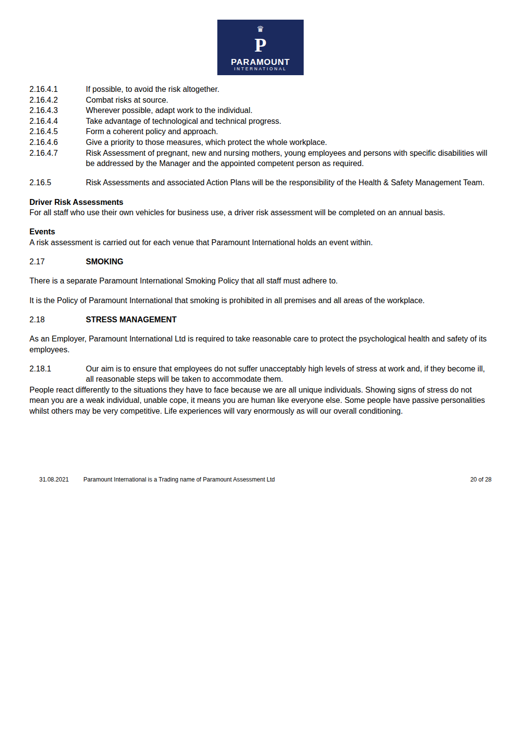♛ P PARAMOUNT INTERNATIONAL
2.16.4.1 If possible, to avoid the risk altogether.
2.16.4.2 Combat risks at source.
2.16.4.3 Wherever possible, adapt work to the individual.
2.16.4.4 Take advantage of technological and technical progress.
2.16.4.5 Form a coherent policy and approach.
2.16.4.6 Give a priority to those measures, which protect the whole workplace.
2.16.4.7 Risk Assessment of pregnant, new and nursing mothers, young employees and persons with specific disabilities will be addressed by the Manager and the appointed competent person as required.
2.16.5 Risk Assessments and associated Action Plans will be the responsibility of the Health & Safety Management Team.
Driver Risk Assessments
For all staff who use their own vehicles for business use, a driver risk assessment will be completed on an annual basis.
Events
A risk assessment is carried out for each venue that Paramount International holds an event within.
2.17 SMOKING
There is a separate Paramount International Smoking Policy that all staff must adhere to.
It is the Policy of Paramount International that smoking is prohibited in all premises and all areas of the workplace.
2.18 STRESS MANAGEMENT
As an Employer, Paramount International Ltd is required to take reasonable care to protect the psychological health and safety of its employees.
2.18.1 Our aim is to ensure that employees do not suffer unacceptably high levels of stress at work and, if they become ill, all reasonable steps will be taken to accommodate them.
People react differently to the situations they have to face because we are all unique individuals. Showing signs of stress do not mean you are a weak individual, unable cope, it means you are human like everyone else. Some people have passive personalities whilst others may be very competitive. Life experiences will vary enormously as will our overall conditioning.
31.08.2021 Paramount International is a Trading name of Paramount Assessment Ltd 20 of 28